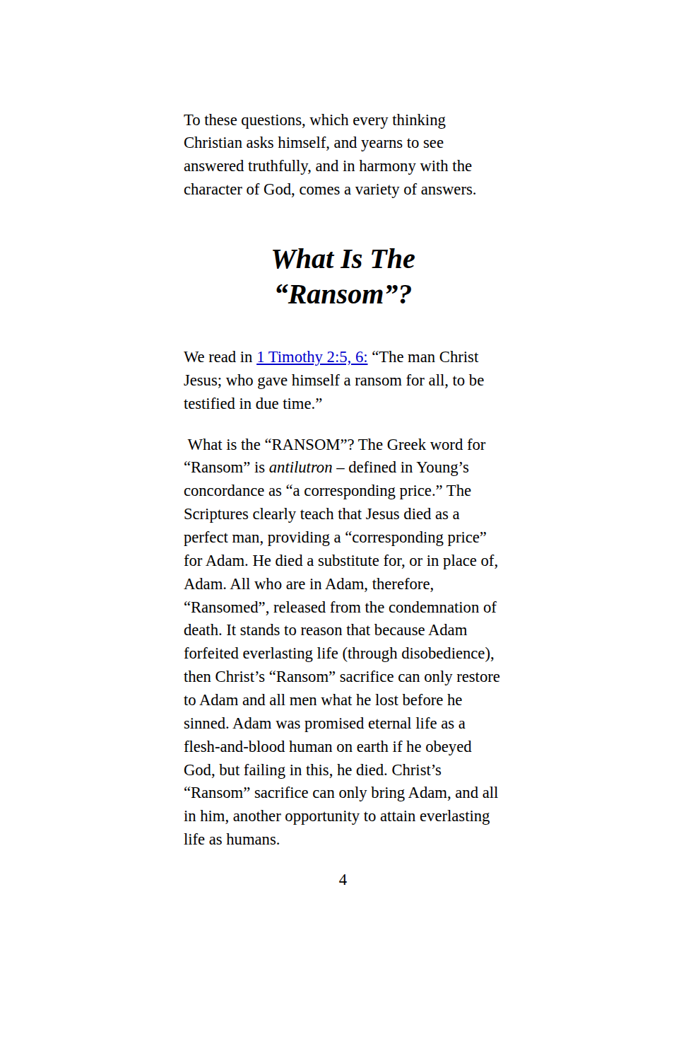To these questions, which every thinking Christian asks himself, and yearns to see answered truthfully, and in harmony with the character of God, comes a variety of answers.
What Is The
“Ransom”?
We read in 1 Timothy 2:5, 6: “The man Christ Jesus; who gave himself a ransom for all, to be testified in due time.”
What is the “RANSOM”? The Greek word for “Ransom” is antilutron – defined in Young’s concordance as “a corresponding price.” The Scriptures clearly teach that Jesus died as a perfect man, providing a “corresponding price” for Adam. He died a substitute for, or in place of, Adam. All who are in Adam, therefore, “Ransomed”, released from the condemnation of death. It stands to reason that because Adam forfeited everlasting life (through disobedience), then Christ’s “Ransom” sacrifice can only restore to Adam and all men what he lost before he sinned. Adam was promised eternal life as a flesh-and-blood human on earth if he obeyed God, but failing in this, he died. Christ’s “Ransom” sacrifice can only bring Adam, and all in him, another opportunity to attain everlasting life as humans.
4